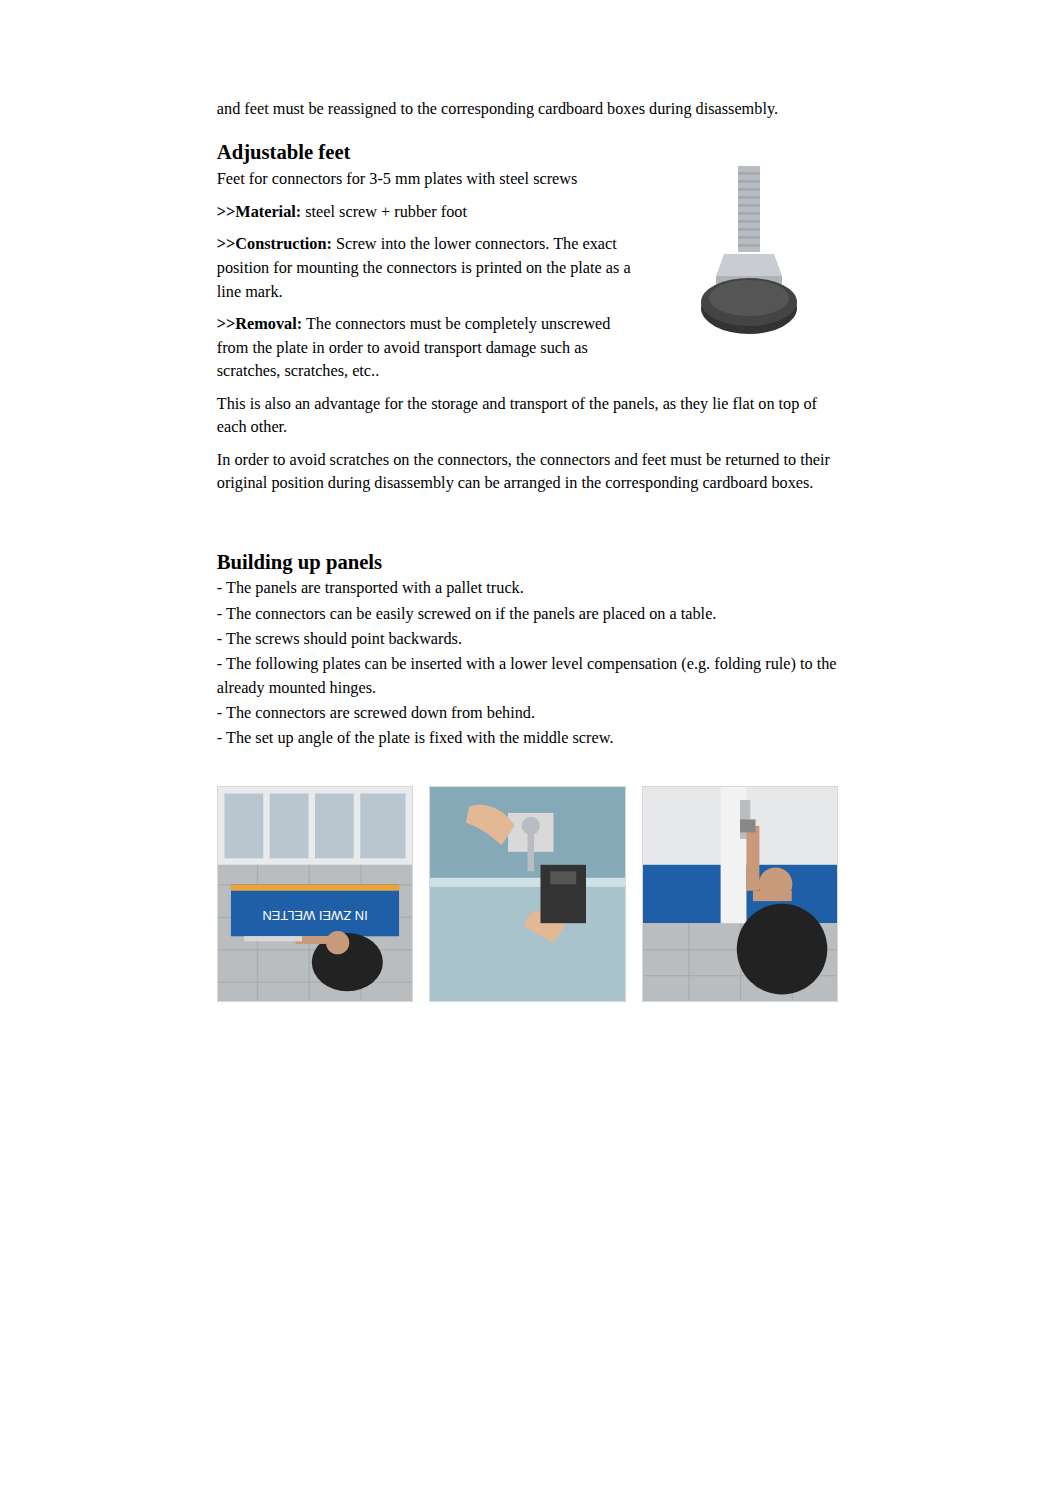and feet must be reassigned to the corresponding cardboard boxes during disassembly.
Adjustable feet
Feet for connectors for 3-5 mm plates with steel screws
>>Material: steel screw + rubber foot
>>Construction: Screw into the lower connectors. The exact position for mounting the connectors is printed on the plate as a line mark.
>>Removal: The connectors must be completely unscrewed from the plate in order to avoid transport damage such as scratches, scratches, etc..
This is also an advantage for the storage and transport of the panels, as they lie flat on top of each other.
In order to avoid scratches on the connectors, the connectors and feet must be returned to their original position during disassembly can be arranged in the corresponding cardboard boxes.
Building up panels
- The panels are transported with a pallet truck.
- The connectors can be easily screwed on if the panels are placed on a table.
- The screws should point backwards.
- The following plates can be inserted with a lower level compensation (e.g. folding rule) to the already mounted hinges.
- The connectors are screwed down from behind.
- The set up angle of the plate is fixed with the middle screw.